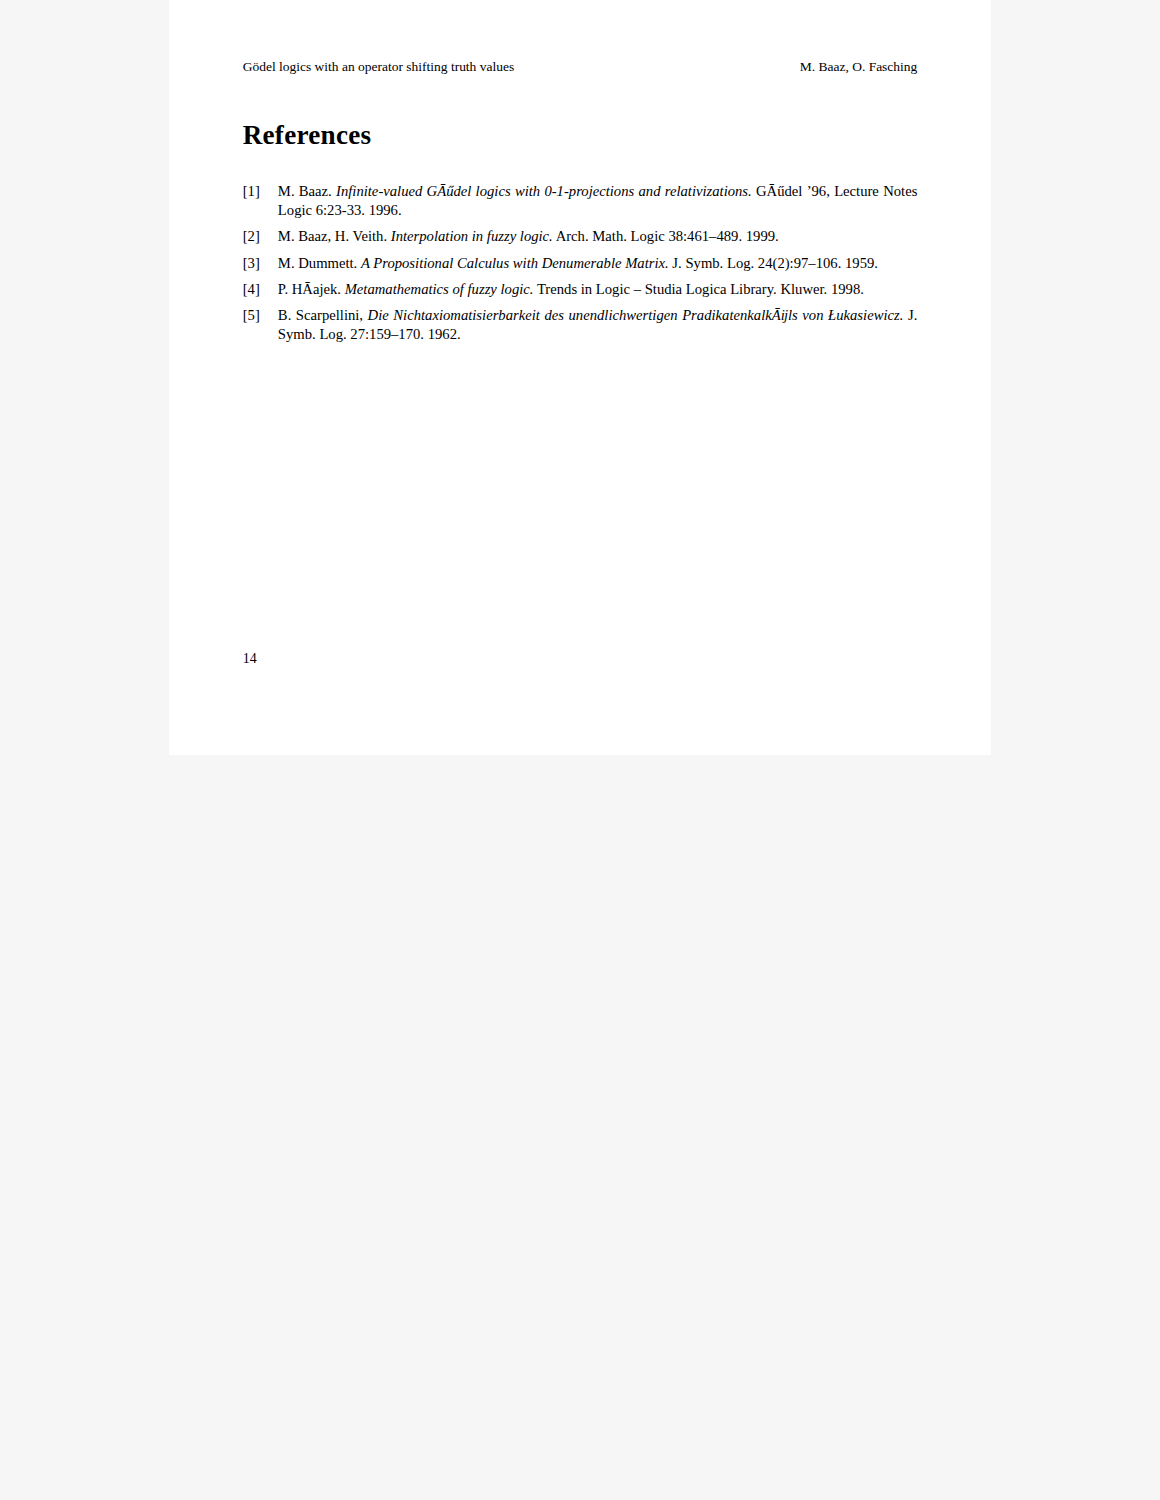Gödel logics with an operator shifting truth values
M. Baaz, O. Fasching
References
[1] M. Baaz. Infinite-valued GĀűdel logics with 0-1-projections and relativizations. GĀűdel ’96, Lecture Notes Logic 6:23-33. 1996.
[2] M. Baaz, H. Veith. Interpolation in fuzzy logic. Arch. Math. Logic 38:461–489. 1999.
[3] M. Dummett. A Propositional Calculus with Denumerable Matrix. J. Symb. Log. 24(2):97–106. 1959.
[4] P. HĀajek. Metamathematics of fuzzy logic. Trends in Logic – Studia Logica Library. Kluwer. 1998.
[5] B. Scarpellini, Die Nichtaxiomatisierbarkeit des unendlichwertigen PradikatenkalkĀĳls von Łukasiewicz. J. Symb. Log. 27:159–170. 1962.
14